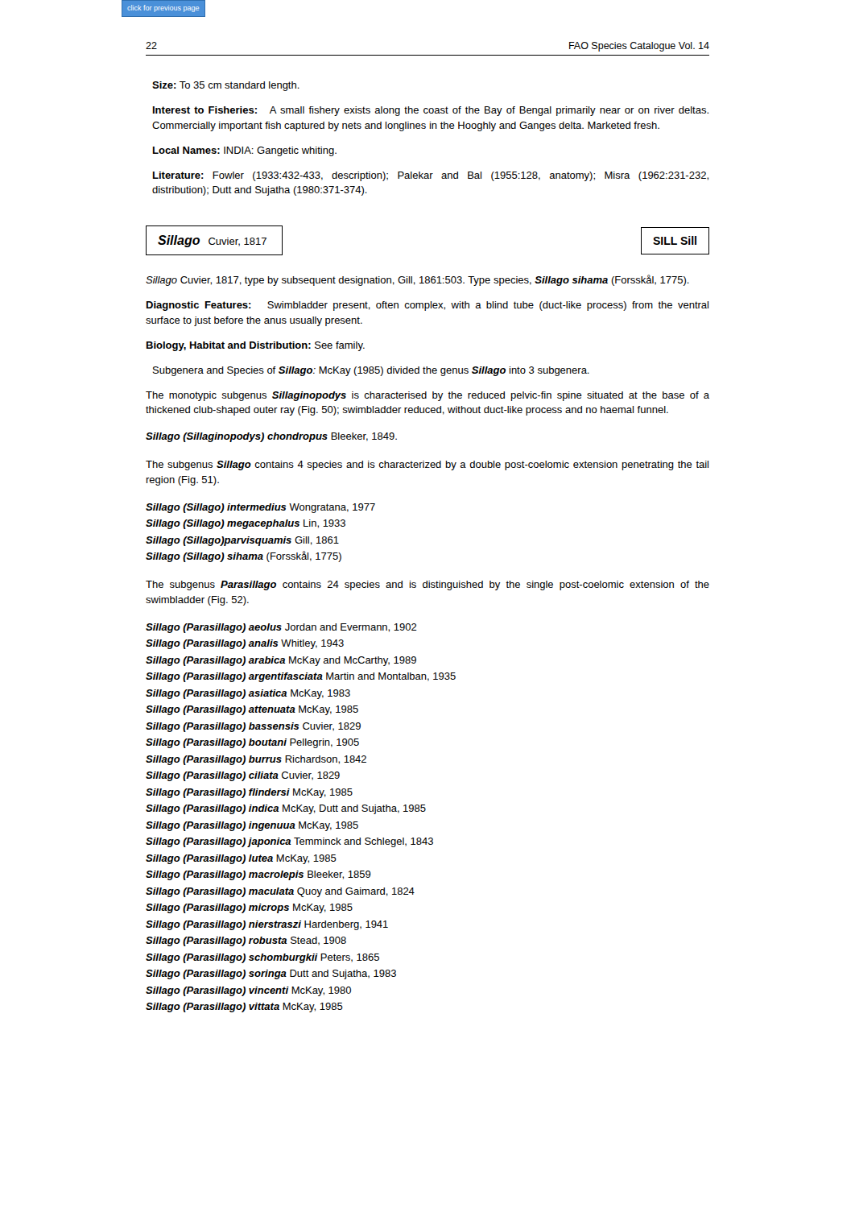click for previous page
22 FAO Species Catalogue Vol. 14
Size: To 35 cm standard length.
Interest to Fisheries: A small fishery exists along the coast of the Bay of Bengal primarily near or on river deltas. Commercially important fish captured by nets and longlines in the Hooghly and Ganges delta. Marketed fresh.
Local Names: INDIA: Gangetic whiting.
Literature: Fowler (1933:432-433, description); Palekar and Bal (1955:128, anatomy); Misra (1962:231-232, distribution); Dutt and Sujatha (1980:371-374).
Sillago Cuvier, 1817
SILL Sill
Sillago Cuvier, 1817, type by subsequent designation, Gill, 1861:503. Type species, Sillago sihama (Forsskål, 1775).
Diagnostic Features: Swimbladder present, often complex, with a blind tube (duct-like process) from the ventral surface to just before the anus usually present.
Biology, Habitat and Distribution: See family.
Subgenera and Species of Sillago: McKay (1985) divided the genus Sillago into 3 subgenera.
The monotypic subgenus Sillaginopodys is characterised by the reduced pelvic-fin spine situated at the base of a thickened club-shaped outer ray (Fig. 50); swimbladder reduced, without duct-like process and no haemal funnel.
Sillago (Sillaginopodys) chondropus Bleeker, 1849.
The subgenus Sillago contains 4 species and is characterized by a double post-coelomic extension penetrating the tail region (Fig. 51).
Sillago (Sillago) intermedius Wongratana, 1977
Sillago (Sillago) megacephalus Lin, 1933
Sillago (Sillago)parvisquamis Gill, 1861
Sillago (Sillago) sihama (Forsskål, 1775)
The subgenus Parasillago contains 24 species and is distinguished by the single post-coelomic extension of the swimbladder (Fig. 52).
Sillago (Parasillago) aeolus Jordan and Evermann, 1902
Sillago (Parasillago) analis Whitley, 1943
Sillago (Parasillago) arabica McKay and McCarthy, 1989
Sillago (Parasillago) argentifasciata Martin and Montalban, 1935
Sillago (Parasillago) asiatica McKay, 1983
Sillago (Parasillago) attenuata McKay, 1985
Sillago (Parasillago) bassensis Cuvier, 1829
Sillago (Parasillago) boutani Pellegrin, 1905
Sillago (Parasillago) burrus Richardson, 1842
Sillago (Parasillago) ciliata Cuvier, 1829
Sillago (Parasillago) flindersi McKay, 1985
Sillago (Parasillago) indica McKay, Dutt and Sujatha, 1985
Sillago (Parasillago) ingenuua McKay, 1985
Sillago (Parasillago) japonica Temminck and Schlegel, 1843
Sillago (Parasillago) lutea McKay, 1985
Sillago (Parasillago) macrolepis Bleeker, 1859
Sillago (Parasillago) maculata Quoy and Gaimard, 1824
Sillago (Parasillago) microps McKay, 1985
Sillago (Parasillago) nierstraszi Hardenberg, 1941
Sillago (Parasillago) robusta Stead, 1908
Sillago (Parasillago) schomburgkii Peters, 1865
Sillago (Parasillago) soringa Dutt and Sujatha, 1983
Sillago (Parasillago) vincenti McKay, 1980
Sillago (Parasillago) vittata McKay, 1985